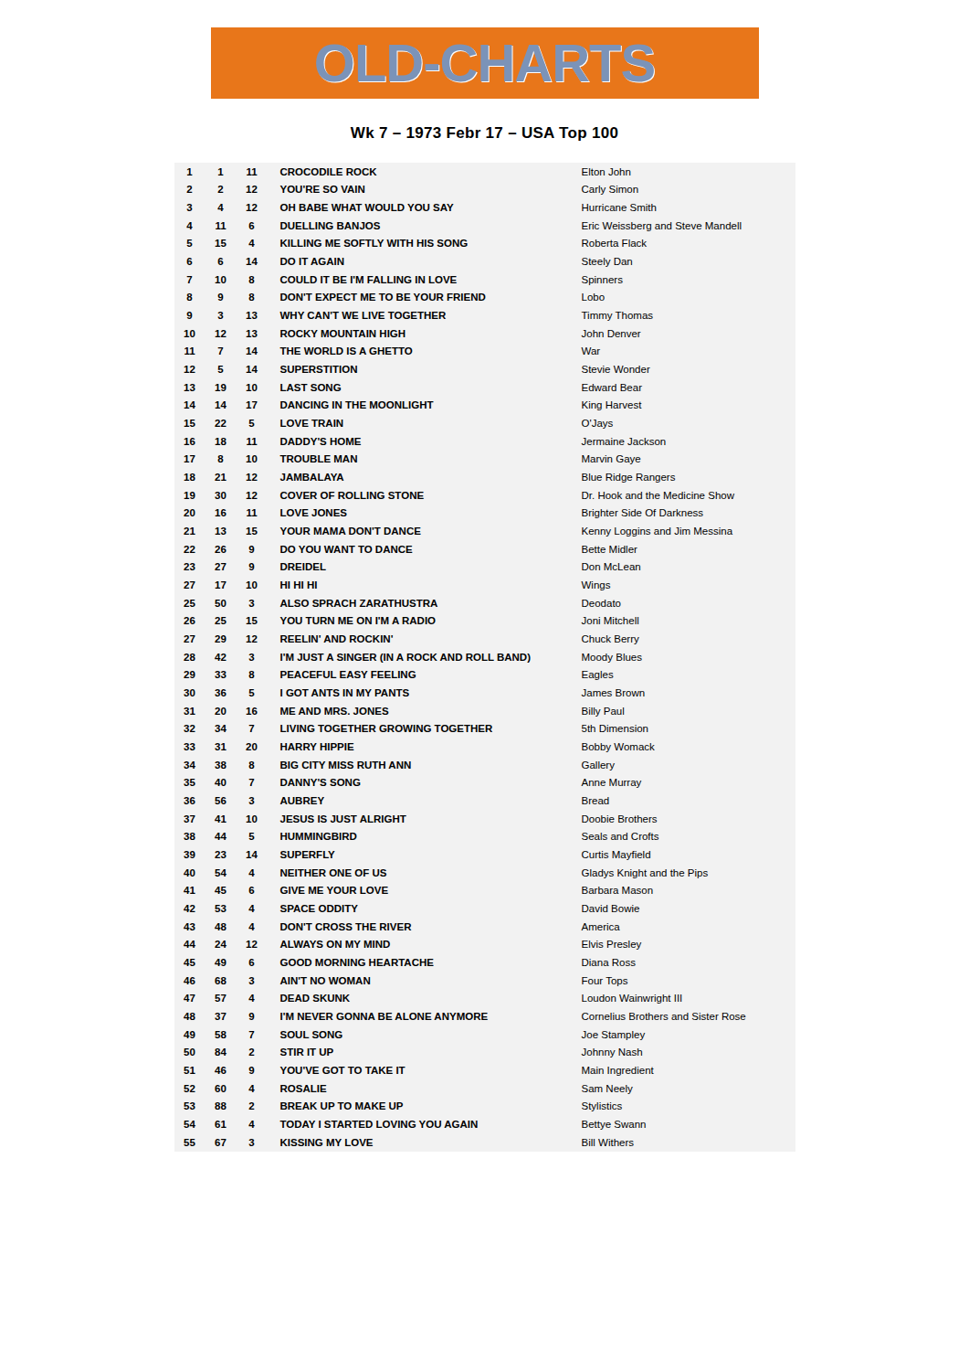OLD-CHARTS
Wk 7 – 1973 Febr 17 – USA Top 100
| 1 | 1 | 11 | | Crocodile Rock | Elton John |
| 2 | 2 | 12 | | You're So Vain | Carly Simon |
| 3 | 4 | 12 | | Oh Babe What Would You Say | Hurricane Smith |
| 4 | 11 | 6 | | Duelling Banjos | Eric Weissberg and Steve Mandell |
| 5 | 15 | 4 | | Killing Me Softly With His Song | Roberta Flack |
| 6 | 6 | 14 | | Do It Again | Steely Dan |
| 7 | 10 | 8 | | Could It Be I'm Falling In Love | Spinners |
| 8 | 9 | 8 | | Don't Expect Me To Be Your Friend | Lobo |
| 9 | 3 | 13 | | Why Can't We Live Together | Timmy Thomas |
| 10 | 12 | 13 | | Rocky Mountain High | John Denver |
| 11 | 7 | 14 | | The World Is A Ghetto | War |
| 12 | 5 | 14 | | Superstition | Stevie Wonder |
| 13 | 19 | 10 | | Last Song | Edward Bear |
| 14 | 14 | 17 | | Dancing In The Moonlight | King Harvest |
| 15 | 22 | 5 | | Love Train | O'Jays |
| 16 | 18 | 11 | | Daddy's Home | Jermaine Jackson |
| 17 | 8 | 10 | | Trouble Man | Marvin Gaye |
| 18 | 21 | 12 | | Jambalaya | Blue Ridge Rangers |
| 19 | 30 | 12 | | Cover Of Rolling Stone | Dr. Hook and the Medicine Show |
| 20 | 16 | 11 | | Love Jones | Brighter Side Of Darkness |
| 21 | 13 | 15 | | Your Mama Don't Dance | Kenny Loggins and Jim Messina |
| 22 | 26 | 9 | | Do You Want To Dance | Bette Midler |
| 23 | 27 | 9 | | Dreidel | Don McLean |
| 27 | 17 | 10 | | Hi Hi Hi | Wings |
| 25 | 50 | 3 | | Also Sprach Zarathustra | Deodato |
| 26 | 25 | 15 | | You Turn Me On I'm A Radio | Joni Mitchell |
| 27 | 29 | 12 | | Reelin' And Rockin' | Chuck Berry |
| 28 | 42 | 3 | | I'm Just A Singer (In A Rock And Roll Band) | Moody Blues |
| 29 | 33 | 8 | | Peaceful Easy Feeling | Eagles |
| 30 | 36 | 5 | | I Got Ants In My Pants | James Brown |
| 31 | 20 | 16 | | Me And Mrs. Jones | Billy Paul |
| 32 | 34 | 7 | | Living Together Growing Together | 5th Dimension |
| 33 | 31 | 20 | | Harry Hippie | Bobby Womack |
| 34 | 38 | 8 | | Big City Miss Ruth Ann | Gallery |
| 35 | 40 | 7 | | Danny's Song | Anne Murray |
| 36 | 56 | 3 | | Aubrey | Bread |
| 37 | 41 | 10 | | Jesus Is Just Alright | Doobie Brothers |
| 38 | 44 | 5 | | Hummingbird | Seals and Crofts |
| 39 | 23 | 14 | | Superfly | Curtis Mayfield |
| 40 | 54 | 4 | | Neither One Of Us | Gladys Knight and the Pips |
| 41 | 45 | 6 | | Give Me Your Love | Barbara Mason |
| 42 | 53 | 4 | | Space Oddity | David Bowie |
| 43 | 48 | 4 | | Don't Cross The River | America |
| 44 | 24 | 12 | | Always On My Mind | Elvis Presley |
| 45 | 49 | 6 | | Good Morning Heartache | Diana Ross |
| 46 | 68 | 3 | | Ain't No Woman | Four Tops |
| 47 | 57 | 4 | | Dead Skunk | Loudon Wainwright III |
| 48 | 37 | 9 | | I'm Never Gonna Be Alone Anymore | Cornelius Brothers and Sister Rose |
| 49 | 58 | 7 | | Soul Song | Joe Stampley |
| 50 | 84 | 2 | | Stir It Up | Johnny Nash |
| 51 | 46 | 9 | | You've Got To Take It | Main Ingredient |
| 52 | 60 | 4 | | Rosalie | Sam Neely |
| 53 | 88 | 2 | | Break Up To Make Up | Stylistics |
| 54 | 61 | 4 | | Today I Started Loving You Again | Bettye Swann |
| 55 | 67 | 3 | | Kissing My Love | Bill Withers |